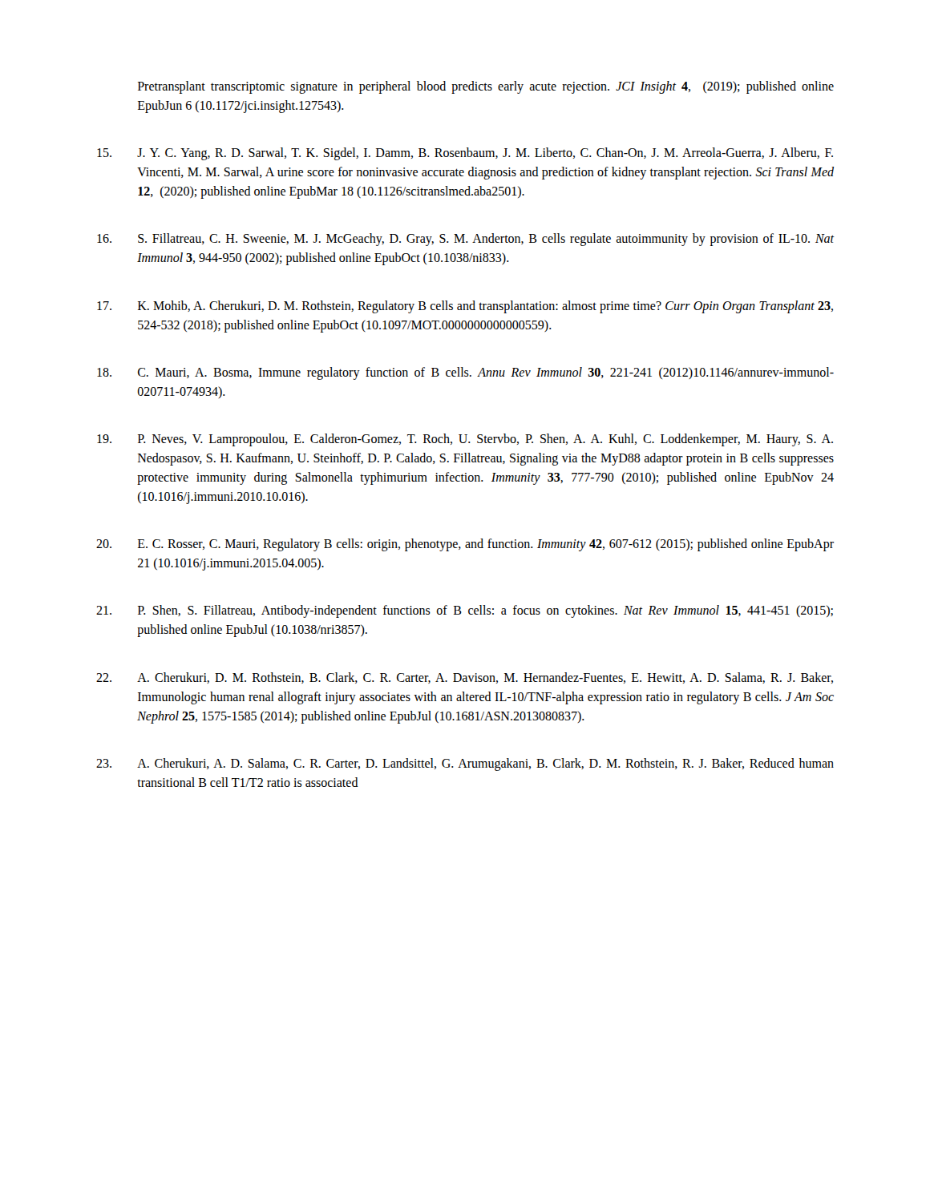Pretransplant transcriptomic signature in peripheral blood predicts early acute rejection. JCI Insight 4, (2019); published online EpubJun 6 (10.1172/jci.insight.127543).
J. Y. C. Yang, R. D. Sarwal, T. K. Sigdel, I. Damm, B. Rosenbaum, J. M. Liberto, C. Chan-On, J. M. Arreola-Guerra, J. Alberu, F. Vincenti, M. M. Sarwal, A urine score for noninvasive accurate diagnosis and prediction of kidney transplant rejection. Sci Transl Med 12, (2020); published online EpubMar 18 (10.1126/scitranslmed.aba2501).
S. Fillatreau, C. H. Sweenie, M. J. McGeachy, D. Gray, S. M. Anderton, B cells regulate autoimmunity by provision of IL-10. Nat Immunol 3, 944-950 (2002); published online EpubOct (10.1038/ni833).
K. Mohib, A. Cherukuri, D. M. Rothstein, Regulatory B cells and transplantation: almost prime time? Curr Opin Organ Transplant 23, 524-532 (2018); published online EpubOct (10.1097/MOT.0000000000000559).
C. Mauri, A. Bosma, Immune regulatory function of B cells. Annu Rev Immunol 30, 221-241 (2012)10.1146/annurev-immunol-020711-074934).
P. Neves, V. Lampropoulou, E. Calderon-Gomez, T. Roch, U. Stervbo, P. Shen, A. A. Kuhl, C. Loddenkemper, M. Haury, S. A. Nedospasov, S. H. Kaufmann, U. Steinhoff, D. P. Calado, S. Fillatreau, Signaling via the MyD88 adaptor protein in B cells suppresses protective immunity during Salmonella typhimurium infection. Immunity 33, 777-790 (2010); published online EpubNov 24 (10.1016/j.immuni.2010.10.016).
E. C. Rosser, C. Mauri, Regulatory B cells: origin, phenotype, and function. Immunity 42, 607-612 (2015); published online EpubApr 21 (10.1016/j.immuni.2015.04.005).
P. Shen, S. Fillatreau, Antibody-independent functions of B cells: a focus on cytokines. Nat Rev Immunol 15, 441-451 (2015); published online EpubJul (10.1038/nri3857).
A. Cherukuri, D. M. Rothstein, B. Clark, C. R. Carter, A. Davison, M. Hernandez-Fuentes, E. Hewitt, A. D. Salama, R. J. Baker, Immunologic human renal allograft injury associates with an altered IL-10/TNF-alpha expression ratio in regulatory B cells. J Am Soc Nephrol 25, 1575-1585 (2014); published online EpubJul (10.1681/ASN.2013080837).
A. Cherukuri, A. D. Salama, C. R. Carter, D. Landsittel, G. Arumugakani, B. Clark, D. M. Rothstein, R. J. Baker, Reduced human transitional B cell T1/T2 ratio is associated